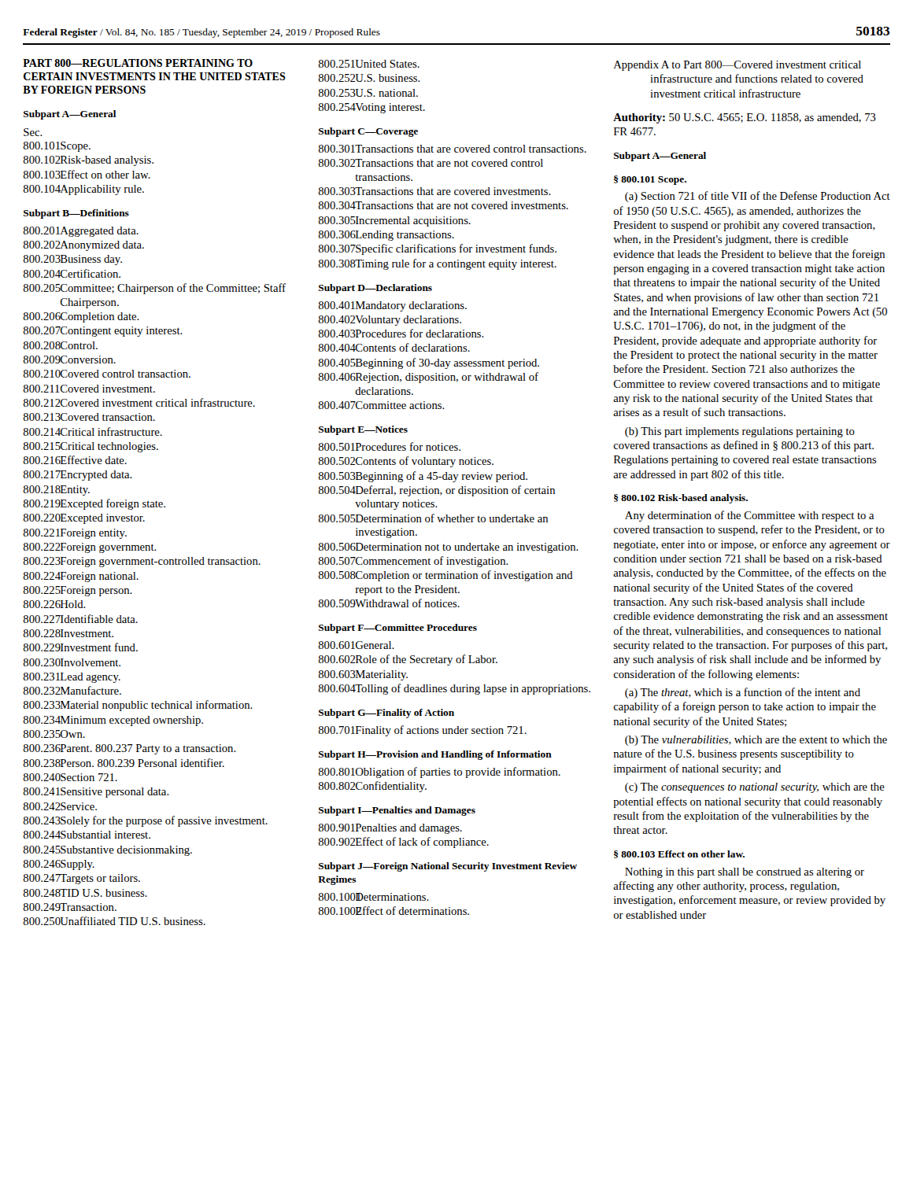Federal Register / Vol. 84, No. 185 / Tuesday, September 24, 2019 / Proposed Rules
50183
PART 800—REGULATIONS PERTAINING TO CERTAIN INVESTMENTS IN THE UNITED STATES BY FOREIGN PERSONS
Subpart A—General
Sec.
800.101 Scope.
800.102 Risk-based analysis.
800.103 Effect on other law.
800.104 Applicability rule.
Subpart B—Definitions
800.201 Aggregated data.
800.202 Anonymized data.
800.203 Business day.
800.204 Certification.
800.205 Committee; Chairperson of the Committee; Staff Chairperson.
800.206 Completion date.
800.207 Contingent equity interest.
800.208 Control.
800.209 Conversion.
800.210 Covered control transaction.
800.211 Covered investment.
800.212 Covered investment critical infrastructure.
800.213 Covered transaction.
800.214 Critical infrastructure.
800.215 Critical technologies.
800.216 Effective date.
800.217 Encrypted data.
800.218 Entity.
800.219 Excepted foreign state.
800.220 Excepted investor.
800.221 Foreign entity.
800.222 Foreign government.
800.223 Foreign government-controlled transaction.
800.224 Foreign national.
800.225 Foreign person.
800.226 Hold.
800.227 Identifiable data.
800.228 Investment.
800.229 Investment fund.
800.230 Involvement.
800.231 Lead agency.
800.232 Manufacture.
800.233 Material nonpublic technical information.
800.234 Minimum excepted ownership.
800.235 Own.
800.236 Parent. 800.237 Party to a transaction.
800.238 Person. 800.239 Personal identifier.
800.240 Section 721.
800.241 Sensitive personal data.
800.242 Service.
800.243 Solely for the purpose of passive investment.
800.244 Substantial interest.
800.245 Substantive decisionmaking.
800.246 Supply.
800.247 Targets or tailors.
800.248 TID U.S. business.
800.249 Transaction.
800.250 Unaffiliated TID U.S. business.
800.251 United States.
800.252 U.S. business.
800.253 U.S. national.
800.254 Voting interest.
Subpart C—Coverage
800.301 Transactions that are covered control transactions.
800.302 Transactions that are not covered control transactions.
800.303 Transactions that are covered investments.
800.304 Transactions that are not covered investments.
800.305 Incremental acquisitions.
800.306 Lending transactions.
800.307 Specific clarifications for investment funds.
800.308 Timing rule for a contingent equity interest.
Subpart D—Declarations
800.401 Mandatory declarations.
800.402 Voluntary declarations.
800.403 Procedures for declarations.
800.404 Contents of declarations.
800.405 Beginning of 30-day assessment period.
800.406 Rejection, disposition, or withdrawal of declarations.
800.407 Committee actions.
Subpart E—Notices
800.501 Procedures for notices.
800.502 Contents of voluntary notices.
800.503 Beginning of a 45-day review period.
800.504 Deferral, rejection, or disposition of certain voluntary notices.
800.505 Determination of whether to undertake an investigation.
800.506 Determination not to undertake an investigation.
800.507 Commencement of investigation.
800.508 Completion or termination of investigation and report to the President.
800.509 Withdrawal of notices.
Subpart F—Committee Procedures
800.601 General.
800.602 Role of the Secretary of Labor.
800.603 Materiality.
800.604 Tolling of deadlines during lapse in appropriations.
Subpart G—Finality of Action
800.701 Finality of actions under section 721.
Subpart H—Provision and Handling of Information
800.801 Obligation of parties to provide information.
800.802 Confidentiality.
Subpart I—Penalties and Damages
800.901 Penalties and damages.
800.902 Effect of lack of compliance.
Subpart J—Foreign National Security Investment Review Regimes
800.1001 Determinations.
800.1002 Effect of determinations.
Appendix A to Part 800—Covered investment critical infrastructure and functions related to covered investment critical infrastructure
Authority: 50 U.S.C. 4565; E.O. 11858, as amended, 73 FR 4677.
Subpart A—General
§ 800.101 Scope.
(a) Section 721 of title VII of the Defense Production Act of 1950 (50 U.S.C. 4565), as amended, authorizes the President to suspend or prohibit any covered transaction, when, in the President's judgment, there is credible evidence that leads the President to believe that the foreign person engaging in a covered transaction might take action that threatens to impair the national security of the United States, and when provisions of law other than section 721 and the International Emergency Economic Powers Act (50 U.S.C. 1701–1706), do not, in the judgment of the President, provide adequate and appropriate authority for the President to protect the national security in the matter before the President. Section 721 also authorizes the Committee to review covered transactions and to mitigate any risk to the national security of the United States that arises as a result of such transactions.
(b) This part implements regulations pertaining to covered transactions as defined in § 800.213 of this part. Regulations pertaining to covered real estate transactions are addressed in part 802 of this title.
§ 800.102 Risk-based analysis.
Any determination of the Committee with respect to a covered transaction to suspend, refer to the President, or to negotiate, enter into or impose, or enforce any agreement or condition under section 721 shall be based on a risk-based analysis, conducted by the Committee, of the effects on the national security of the United States of the covered transaction. Any such risk-based analysis shall include credible evidence demonstrating the risk and an assessment of the threat, vulnerabilities, and consequences to national security related to the transaction. For purposes of this part, any such analysis of risk shall include and be informed by consideration of the following elements:
(a) The threat, which is a function of the intent and capability of a foreign person to take action to impair the national security of the United States;
(b) The vulnerabilities, which are the extent to which the nature of the U.S. business presents susceptibility to impairment of national security; and
(c) The consequences to national security, which are the potential effects on national security that could reasonably result from the exploitation of the vulnerabilities by the threat actor.
§ 800.103 Effect on other law.
Nothing in this part shall be construed as altering or affecting any other authority, process, regulation, investigation, enforcement measure, or review provided by or established under